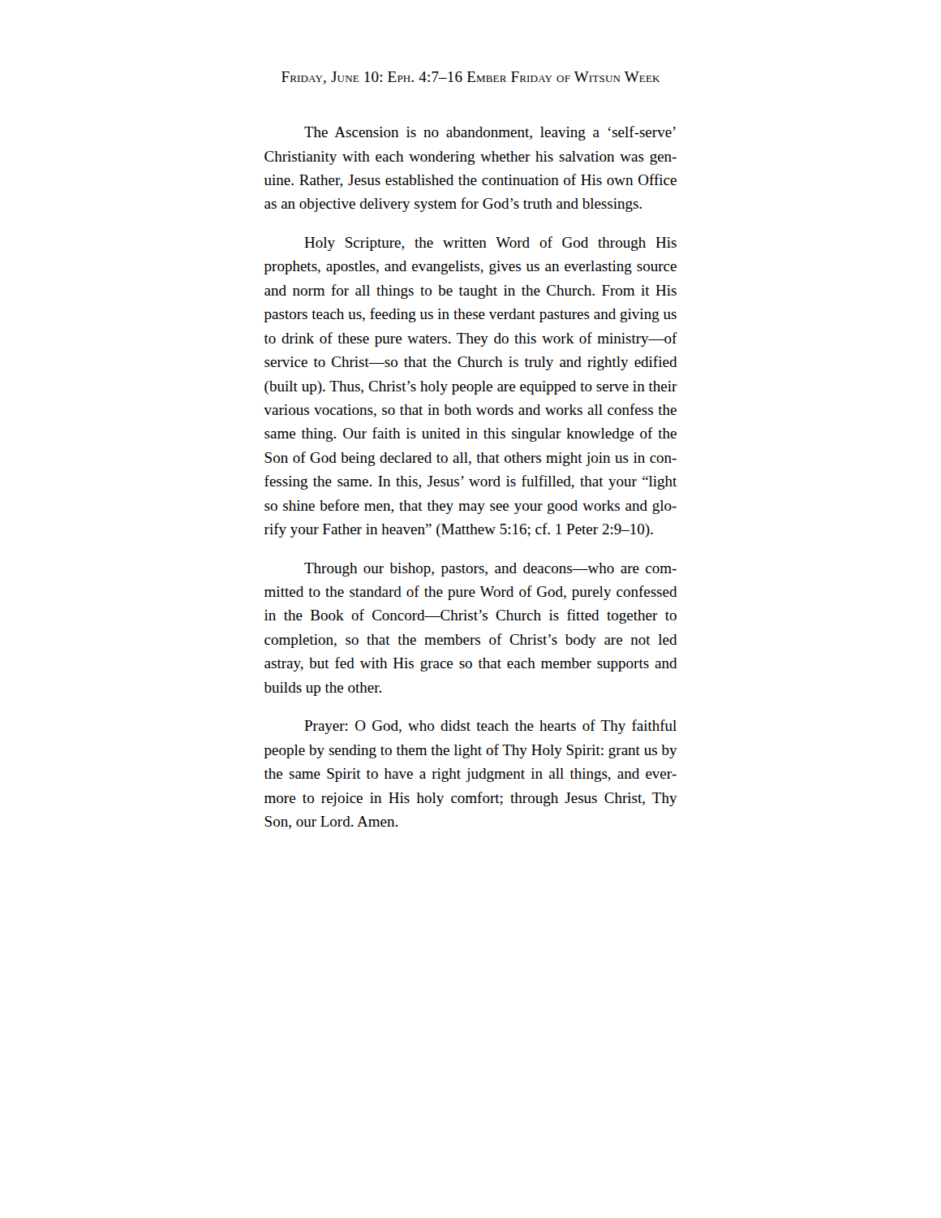Friday, June 10: Eph. 4:7–16 Ember Friday of Witsun Week
The Ascension is no abandonment, leaving a ‘self-serve’ Christianity with each wondering whether his salvation was genuine. Rather, Jesus established the continuation of His own Office as an objective delivery system for God’s truth and blessings.
Holy Scripture, the written Word of God through His prophets, apostles, and evangelists, gives us an everlasting source and norm for all things to be taught in the Church. From it His pastors teach us, feeding us in these verdant pastures and giving us to drink of these pure waters. They do this work of ministry—of service to Christ—so that the Church is truly and rightly edified (built up). Thus, Christ’s holy people are equipped to serve in their various vocations, so that in both words and works all confess the same thing. Our faith is united in this singular knowledge of the Son of God being declared to all, that others might join us in confessing the same. In this, Jesus’ word is fulfilled, that your “light so shine before men, that they may see your good works and glorify your Father in heaven” (Matthew 5:16; cf. 1 Peter 2:9–10).
Through our bishop, pastors, and deacons—who are committed to the standard of the pure Word of God, purely confessed in the Book of Concord—Christ’s Church is fitted together to completion, so that the members of Christ’s body are not led astray, but fed with His grace so that each member supports and builds up the other.
Prayer: O God, who didst teach the hearts of Thy faithful people by sending to them the light of Thy Holy Spirit: grant us by the same Spirit to have a right judgment in all things, and evermore to rejoice in His holy comfort; through Jesus Christ, Thy Son, our Lord. Amen.